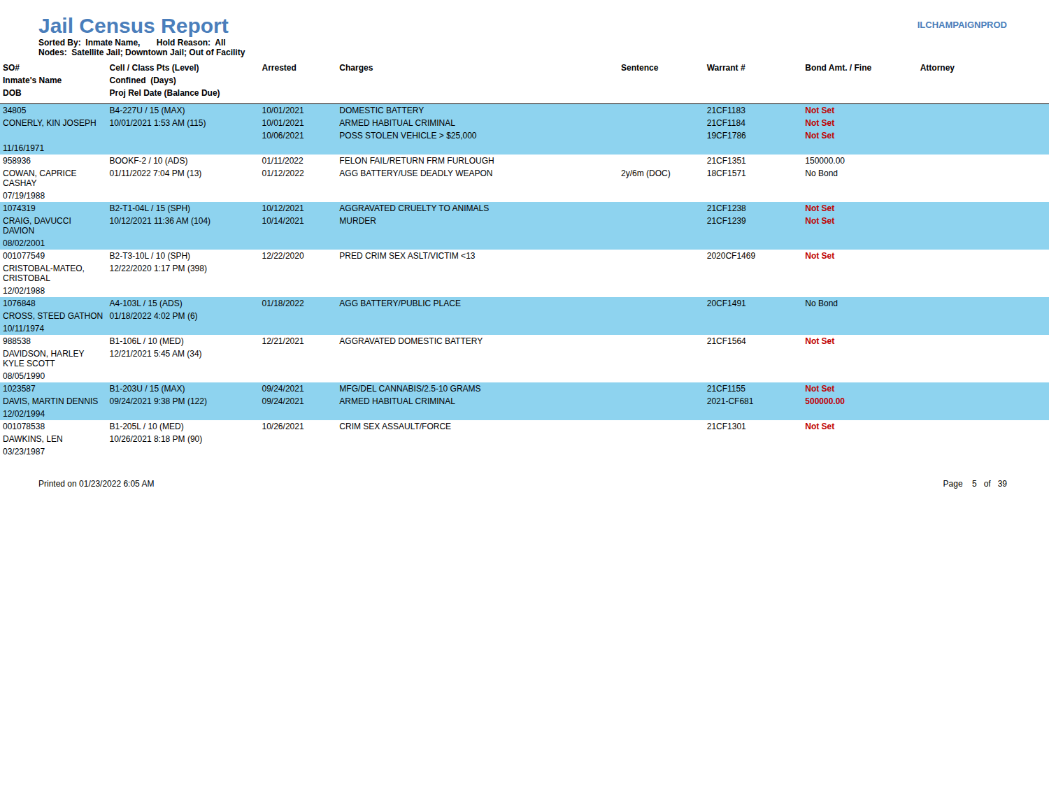ILCHAMPAIGNPROD
Jail Census Report
Sorted By: Inmate Name, Hold Reason: All
Nodes: Satellite Jail; Downtown Jail; Out of Facility
| SO# | Cell / Class Pts (Level) | Arrested | Charges | Sentence | Warrant # | Bond Amt. / Fine | Attorney |
| --- | --- | --- | --- | --- | --- | --- | --- |
| Inmate's Name | Confined (Days) | | | | | | |
| DOB | Proj Rel Date (Balance Due) | | | | | | |
| 34805 | B4-227U / 15 (MAX) | 10/01/2021 | DOMESTIC BATTERY | | 21CF1183 | Not Set | |
| CONERLY, KIN JOSEPH | 10/01/2021 1:53 AM (115) | 10/01/2021 | ARMED HABITUAL CRIMINAL | | 21CF1184 | Not Set | |
| | | 10/06/2021 | POSS STOLEN VEHICLE > $25,000 | | 19CF1786 | Not Set | |
| 11/16/1971 | | | | | | | |
| 958936 | BOOKF-2 / 10 (ADS) | 01/11/2022 | FELON FAIL/RETURN FRM FURLOUGH | | 21CF1351 | 150000.00 | |
| COWAN, CAPRICE CASHAY | 01/11/2022 7:04 PM (13) | 01/12/2022 | AGG BATTERY/USE DEADLY WEAPON | 2y/6m (DOC) | 18CF1571 | No Bond | |
| 07/19/1988 | | | | | | | |
| 1074319 | B2-T1-04L / 15 (SPH) | 10/12/2021 | AGGRAVATED CRUELTY TO ANIMALS | | 21CF1238 | Not Set | |
| CRAIG, DAVUCCI DAVION | 10/12/2021 11:36 AM (104) | 10/14/2021 | MURDER | | 21CF1239 | Not Set | |
| 08/02/2001 | | | | | | | |
| 001077549 | B2-T3-10L / 10 (SPH) | 12/22/2020 | PRED CRIM SEX ASLT/VICTIM <13 | | 2020CF1469 | Not Set | |
| CRISTOBAL-MATEO, CRISTOBAL | 12/22/2020 1:17 PM (398) | | | | | | |
| 12/02/1988 | | | | | | | |
| 1076848 | A4-103L / 15 (ADS) | 01/18/2022 | AGG BATTERY/PUBLIC PLACE | | 20CF1491 | No Bond | |
| CROSS, STEED GATHON | 01/18/2022 4:02 PM (6) | | | | | | |
| 10/11/1974 | | | | | | | |
| 988538 | B1-106L / 10 (MED) | 12/21/2021 | AGGRAVATED DOMESTIC BATTERY | | 21CF1564 | Not Set | |
| DAVIDSON, HARLEY KYLE SCOTT | 12/21/2021 5:45 AM (34) | | | | | | |
| 08/05/1990 | | | | | | | |
| 1023587 | B1-203U / 15 (MAX) | 09/24/2021 | MFG/DEL CANNABIS/2.5-10 GRAMS | | 21CF1155 | Not Set | |
| DAVIS, MARTIN DENNIS | 09/24/2021 9:38 PM (122) | 09/24/2021 | ARMED HABITUAL CRIMINAL | | 2021-CF681 | 500000.00 | |
| 12/02/1994 | | | | | | | |
| 001078538 | B1-205L / 10 (MED) | 10/26/2021 | CRIM SEX ASSAULT/FORCE | | 21CF1301 | Not Set | |
| DAWKINS, LEN | 10/26/2021 8:18 PM (90) | | | | | | |
| 03/23/1987 | | | | | | | |
Printed on 01/23/2022 6:05 AM
Page 5 of 39